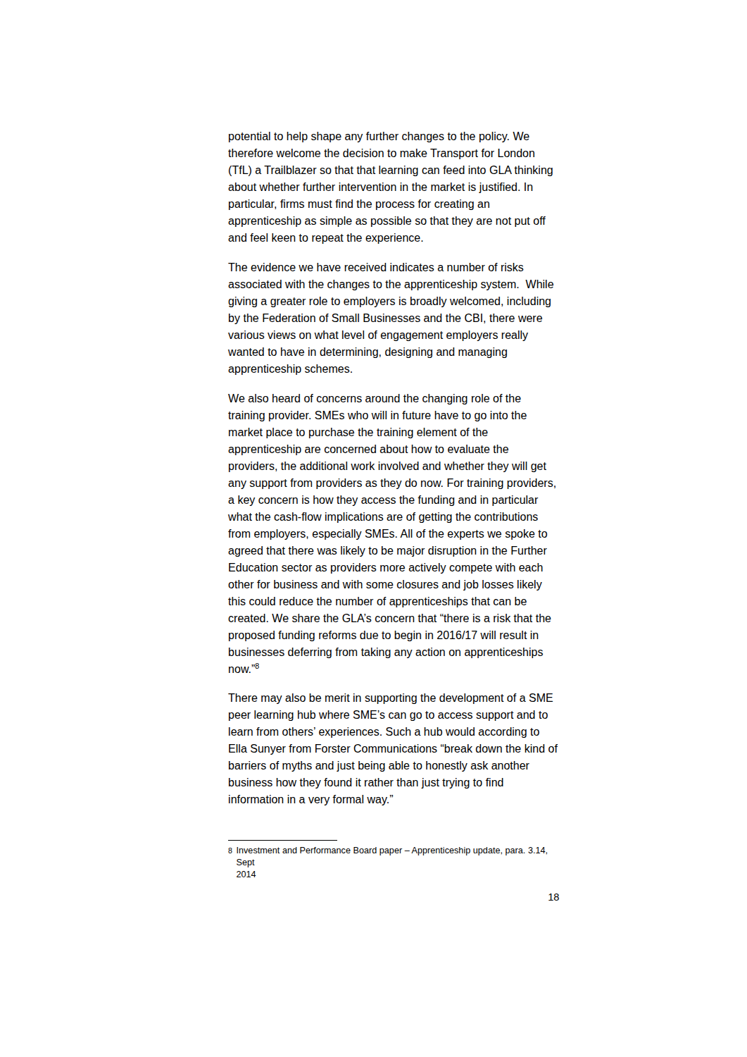potential to help shape any further changes to the policy. We therefore welcome the decision to make Transport for London (TfL) a Trailblazer so that that learning can feed into GLA thinking about whether further intervention in the market is justified. In particular, firms must find the process for creating an apprenticeship as simple as possible so that they are not put off and feel keen to repeat the experience.
The evidence we have received indicates a number of risks associated with the changes to the apprenticeship system. While giving a greater role to employers is broadly welcomed, including by the Federation of Small Businesses and the CBI, there were various views on what level of engagement employers really wanted to have in determining, designing and managing apprenticeship schemes.
We also heard of concerns around the changing role of the training provider. SMEs who will in future have to go into the market place to purchase the training element of the apprenticeship are concerned about how to evaluate the providers, the additional work involved and whether they will get any support from providers as they do now. For training providers, a key concern is how they access the funding and in particular what the cash-flow implications are of getting the contributions from employers, especially SMEs. All of the experts we spoke to agreed that there was likely to be major disruption in the Further Education sector as providers more actively compete with each other for business and with some closures and job losses likely this could reduce the number of apprenticeships that can be created. We share the GLA’s concern that “there is a risk that the proposed funding reforms due to begin in 2016/17 will result in businesses deferring from taking any action on apprenticeships now.”8
There may also be merit in supporting the development of a SME peer learning hub where SME’s can go to access support and to learn from others’ experiences. Such a hub would according to Ella Sunyer from Forster Communications “break down the kind of barriers of myths and just being able to honestly ask another business how they found it rather than just trying to find information in a very formal way.”
8 Investment and Performance Board paper – Apprenticeship update, para. 3.14, Sept
2014
18